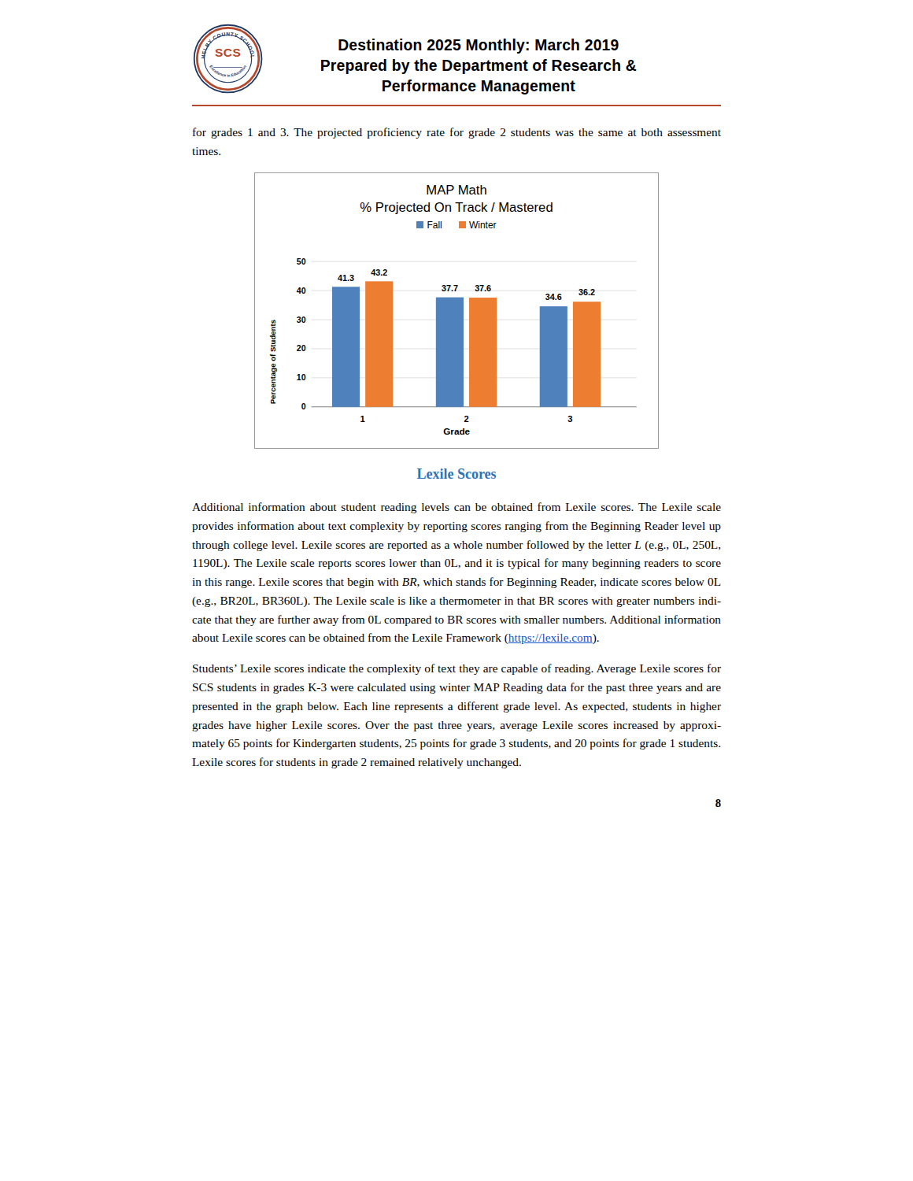SHELBY COUNTY SCHOOLS SCS Excellence in Education
Destination 2025 Monthly: March 2019
Prepared by the Department of Research & Performance Management
for grades 1 and 3. The projected proficiency rate for grade 2 students was the same at both assessment times.
MAP Math
% Projected On Track / Mastered
Fall Winter
Percentage of Students 50 40 30 20 10 0 41.3 43.2 37.7 37.6 34.6 36.2 1 2 3 Grade
Lexile Scores
Additional information about student reading levels can be obtained from Lexile scores. The Lexile scale provides information about text complexity by reporting scores ranging from the Beginning Reader level up through college level. Lexile scores are reported as a whole number followed by the letter L (e.g., 0L, 250L, 1190L). The Lexile scale reports scores lower than 0L, and it is typical for many beginning readers to score in this range. Lexile scores that begin with BR, which stands for Beginning Reader, indicate scores below 0L (e.g., BR20L, BR360L). The Lexile scale is like a thermometer in that BR scores with greater numbers indicate that they are further away from 0L compared to BR scores with smaller numbers. Additional information about Lexile scores can be obtained from the Lexile Framework (https://lexile.com).
Students’ Lexile scores indicate the complexity of text they are capable of reading. Average Lexile scores for SCS students in grades K-3 were calculated using winter MAP Reading data for the past three years and are presented in the graph below. Each line represents a different grade level. As expected, students in higher grades have higher Lexile scores. Over the past three years, average Lexile scores increased by approximately 65 points for Kindergarten students, 25 points for grade 3 students, and 20 points for grade 1 students. Lexile scores for students in grade 2 remained relatively unchanged.
8